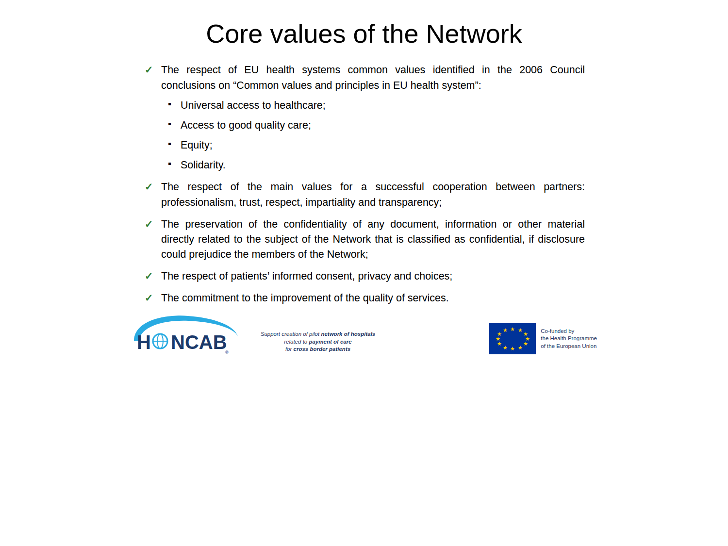Core values of the Network
The respect of EU health systems common values identified in the 2006 Council conclusions on “Common values and principles in EU health system”:
Universal access to healthcare;
Access to good quality care;
Equity;
Solidarity.
The respect of the main values for a successful cooperation between partners: professionalism, trust, respect, impartiality and transparency;
The preservation of the confidentiality of any document, information or other material directly related to the subject of the Network that is classified as confidential, if disclosure could prejudice the members of the Network;
The respect of patients’ informed consent, privacy and choices;
The commitment to the improvement of the quality of services.
H NCAB ®
Support creation of pilot network of hospitals
related to payment of care
for cross border patients
★ ★ ★ ★ ★ ★ ★ ★ ★ ★ ★ ★
Co-funded by
the Health Programme
of the European Union